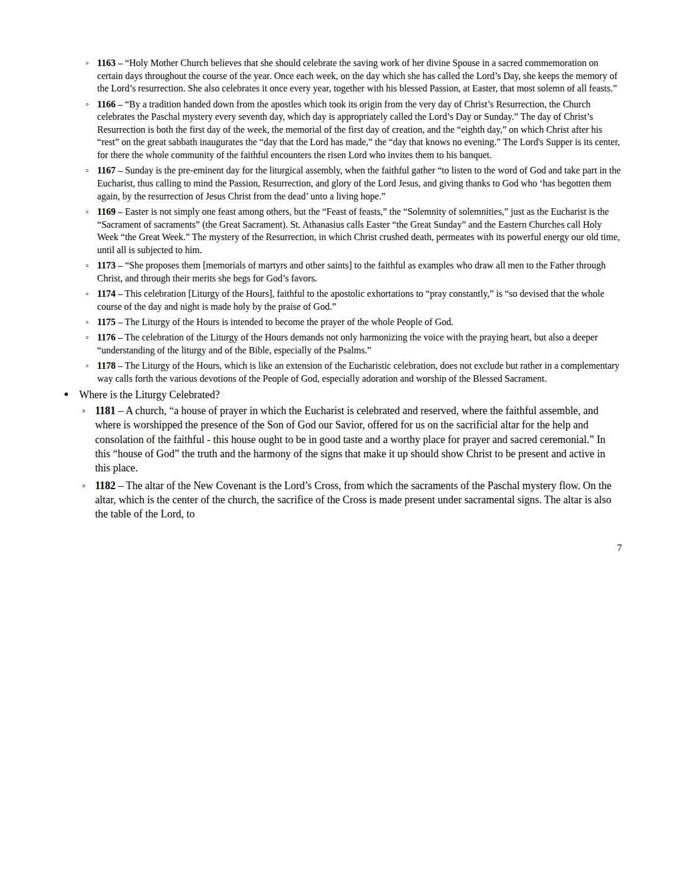1163 – “Holy Mother Church believes that she should celebrate the saving work of her divine Spouse in a sacred commemoration on certain days throughout the course of the year. Once each week, on the day which she has called the Lord’s Day, she keeps the memory of the Lord’s resurrection. She also celebrates it once every year, together with his blessed Passion, at Easter, that most solemn of all feasts.”
1166 – “By a tradition handed down from the apostles which took its origin from the very day of Christ’s Resurrection, the Church celebrates the Paschal mystery every seventh day, which day is appropriately called the Lord’s Day or Sunday.” The day of Christ’s Resurrection is both the first day of the week, the memorial of the first day of creation, and the “eighth day,” on which Christ after his “rest” on the great sabbath inaugurates the “day that the Lord has made,” the “day that knows no evening.” The Lord's Supper is its center, for there the whole community of the faithful encounters the risen Lord who invites them to his banquet.
1167 – Sunday is the pre-eminent day for the liturgical assembly, when the faithful gather “to listen to the word of God and take part in the Eucharist, thus calling to mind the Passion, Resurrection, and glory of the Lord Jesus, and giving thanks to God who ‘has begotten them again, by the resurrection of Jesus Christ from the dead’ unto a living hope.”
1169 – Easter is not simply one feast among others, but the “Feast of feasts,” the “Solemnity of solemnities,” just as the Eucharist is the “Sacrament of sacraments” (the Great Sacrament). St. Athanasius calls Easter “the Great Sunday” and the Eastern Churches call Holy Week “the Great Week.” The mystery of the Resurrection, in which Christ crushed death, permeates with its powerful energy our old time, until all is subjected to him.
1173 – “She proposes them [memorials of martyrs and other saints] to the faithful as examples who draw all men to the Father through Christ, and through their merits she begs for God’s favors.
1174 – This celebration [Liturgy of the Hours], faithful to the apostolic exhortations to “pray constantly,” is “so devised that the whole course of the day and night is made holy by the praise of God.”
1175 – The Liturgy of the Hours is intended to become the prayer of the whole People of God.
1176 – The celebration of the Liturgy of the Hours demands not only harmonizing the voice with the praying heart, but also a deeper “understanding of the liturgy and of the Bible, especially of the Psalms.”
1178 – The Liturgy of the Hours, which is like an extension of the Eucharistic celebration, does not exclude but rather in a complementary way calls forth the various devotions of the People of God, especially adoration and worship of the Blessed Sacrament.
Where is the Liturgy Celebrated?
1181 – A church, “a house of prayer in which the Eucharist is celebrated and reserved, where the faithful assemble, and where is worshipped the presence of the Son of God our Savior, offered for us on the sacrificial altar for the help and consolation of the faithful - this house ought to be in good taste and a worthy place for prayer and sacred ceremonial.” In this “house of God” the truth and the harmony of the signs that make it up should show Christ to be present and active in this place.
1182 – The altar of the New Covenant is the Lord’s Cross, from which the sacraments of the Paschal mystery flow. On the altar, which is the center of the church, the sacrifice of the Cross is made present under sacramental signs. The altar is also the table of the Lord, to
7